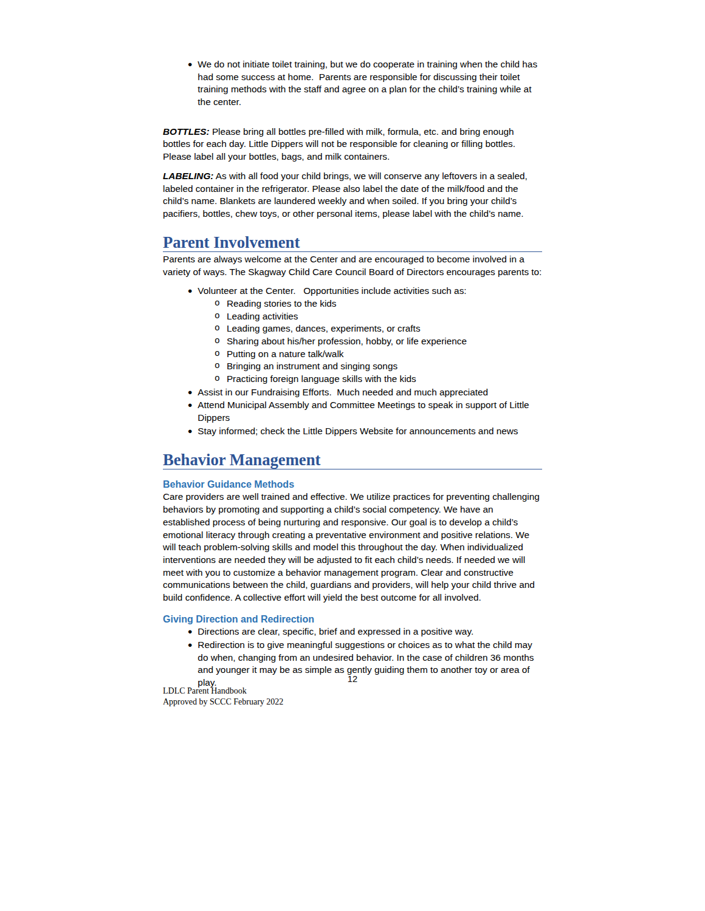We do not initiate toilet training, but we do cooperate in training when the child has had some success at home. Parents are responsible for discussing their toilet training methods with the staff and agree on a plan for the child’s training while at the center.
BOTTLES: Please bring all bottles pre-filled with milk, formula, etc. and bring enough bottles for each day. Little Dippers will not be responsible for cleaning or filling bottles. Please label all your bottles, bags, and milk containers.
LABELING: As with all food your child brings, we will conserve any leftovers in a sealed, labeled container in the refrigerator. Please also label the date of the milk/food and the child’s name. Blankets are laundered weekly and when soiled. If you bring your child’s pacifiers, bottles, chew toys, or other personal items, please label with the child’s name.
Parent Involvement
Parents are always welcome at the Center and are encouraged to become involved in a variety of ways. The Skagway Child Care Council Board of Directors encourages parents to:
Volunteer at the Center. Opportunities include activities such as:
Reading stories to the kids
Leading activities
Leading games, dances, experiments, or crafts
Sharing about his/her profession, hobby, or life experience
Putting on a nature talk/walk
Bringing an instrument and singing songs
Practicing foreign language skills with the kids
Assist in our Fundraising Efforts. Much needed and much appreciated
Attend Municipal Assembly and Committee Meetings to speak in support of Little Dippers
Stay informed; check the Little Dippers Website for announcements and news
Behavior Management
Behavior Guidance Methods
Care providers are well trained and effective. We utilize practices for preventing challenging behaviors by promoting and supporting a child’s social competency. We have an established process of being nurturing and responsive. Our goal is to develop a child’s emotional literacy through creating a preventative environment and positive relations. We will teach problem-solving skills and model this throughout the day. When individualized interventions are needed they will be adjusted to fit each child’s needs. If needed we will meet with you to customize a behavior management program. Clear and constructive communications between the child, guardians and providers, will help your child thrive and build confidence. A collective effort will yield the best outcome for all involved.
Giving Direction and Redirection
Directions are clear, specific, brief and expressed in a positive way.
Redirection is to give meaningful suggestions or choices as to what the child may do when, changing from an undesired behavior. In the case of children 36 months and younger it may be as simple as gently guiding them to another toy or area of play.
12
LDLC Parent Handbook
Approved by SCCC February 2022